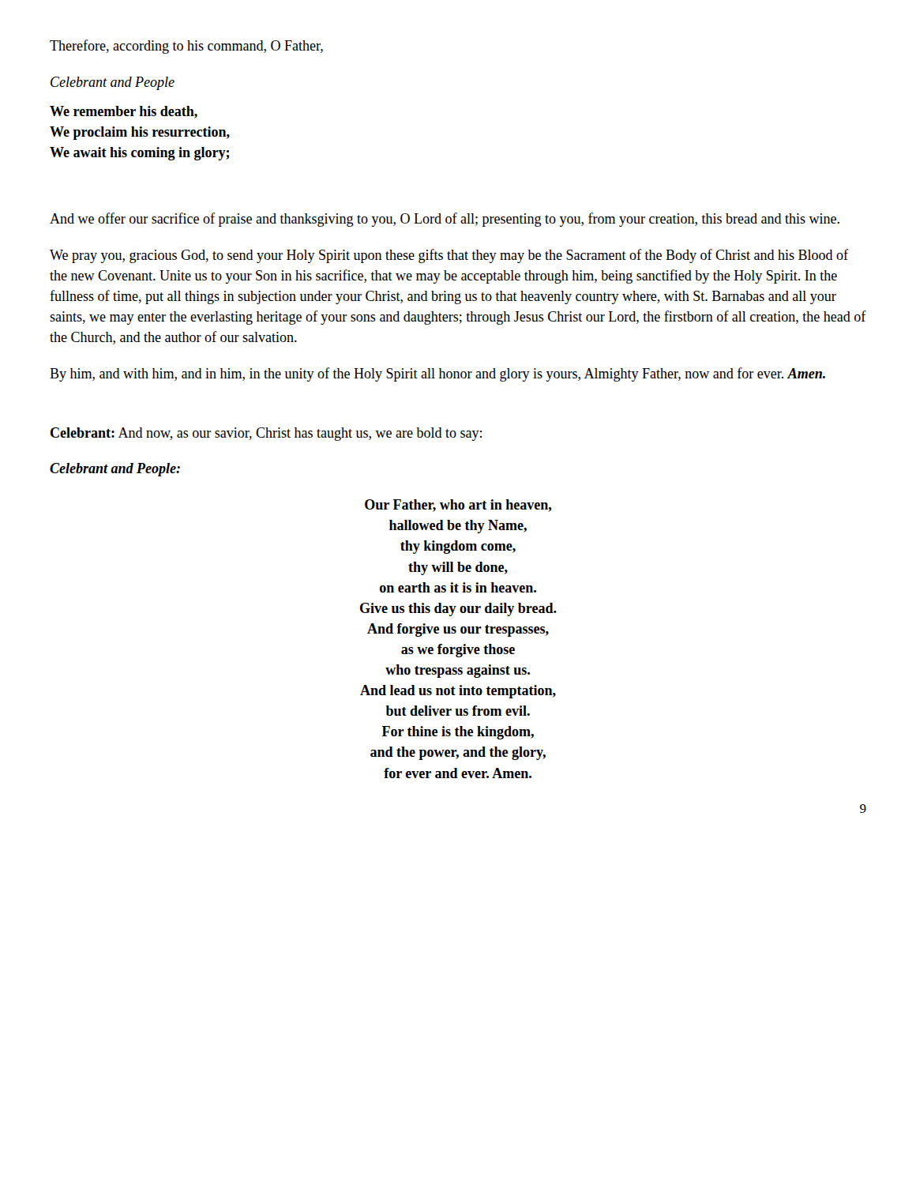Therefore, according to his command, O Father,
Celebrant and People
We remember his death,
We proclaim his resurrection,
We await his coming in glory;
And we offer our sacrifice of praise and thanksgiving to you, O Lord of all; presenting to you, from your creation, this bread and this wine.
We pray you, gracious God, to send your Holy Spirit upon these gifts that they may be the Sacrament of the Body of Christ and his Blood of the new Covenant. Unite us to your Son in his sacrifice, that we may be acceptable through him, being sanctified by the Holy Spirit. In the fullness of time, put all things in subjection under your Christ, and bring us to that heavenly country where, with St. Barnabas and all your saints, we may enter the everlasting heritage of your sons and daughters; through Jesus Christ our Lord, the firstborn of all creation, the head of the Church, and the author of our salvation.
By him, and with him, and in him, in the unity of the Holy Spirit all honor and glory is yours, Almighty Father, now and for ever. Amen.
Celebrant: And now, as our savior, Christ has taught us, we are bold to say:
Celebrant and People:
Our Father, who art in heaven,
hallowed be thy Name,
thy kingdom come,
thy will be done,
on earth as it is in heaven.
Give us this day our daily bread.
And forgive us our trespasses,
as we forgive those
who trespass against us.
And lead us not into temptation,
but deliver us from evil.
For thine is the kingdom,
and the power, and the glory,
for ever and ever. Amen.
9